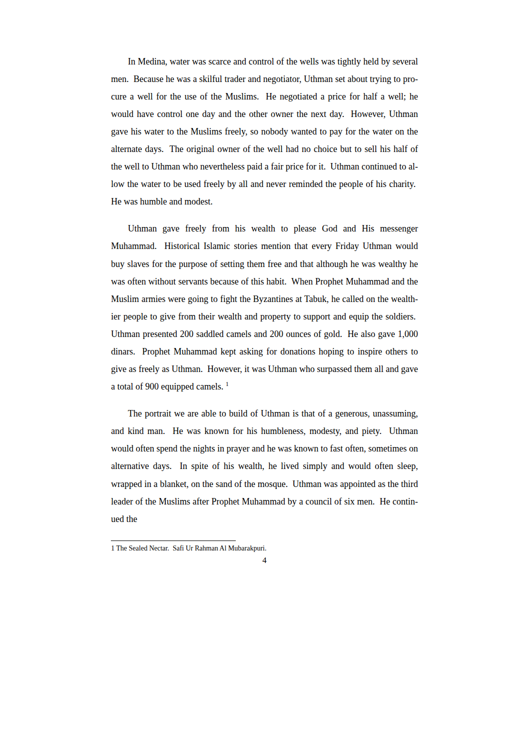In Medina, water was scarce and control of the wells was tightly held by several men. Because he was a skilful trader and negotiator, Uthman set about trying to procure a well for the use of the Muslims. He negotiated a price for half a well; he would have control one day and the other owner the next day. However, Uthman gave his water to the Muslims freely, so nobody wanted to pay for the water on the alternate days. The original owner of the well had no choice but to sell his half of the well to Uthman who nevertheless paid a fair price for it. Uthman continued to allow the water to be used freely by all and never reminded the people of his charity. He was humble and modest.
Uthman gave freely from his wealth to please God and His messenger Muhammad. Historical Islamic stories mention that every Friday Uthman would buy slaves for the purpose of setting them free and that although he was wealthy he was often without servants because of this habit. When Prophet Muhammad and the Muslim armies were going to fight the Byzantines at Tabuk, he called on the wealthier people to give from their wealth and property to support and equip the soldiers. Uthman presented 200 saddled camels and 200 ounces of gold. He also gave 1,000 dinars. Prophet Muhammad kept asking for donations hoping to inspire others to give as freely as Uthman. However, it was Uthman who surpassed them all and gave a total of 900 equipped camels. 1
The portrait we are able to build of Uthman is that of a generous, unassuming, and kind man. He was known for his humbleness, modesty, and piety. Uthman would often spend the nights in prayer and he was known to fast often, sometimes on alternative days. In spite of his wealth, he lived simply and would often sleep, wrapped in a blanket, on the sand of the mosque. Uthman was appointed as the third leader of the Muslims after Prophet Muhammad by a council of six men. He continued the
1 The Sealed Nectar. Safi Ur Rahman Al Mubarakpuri.
4